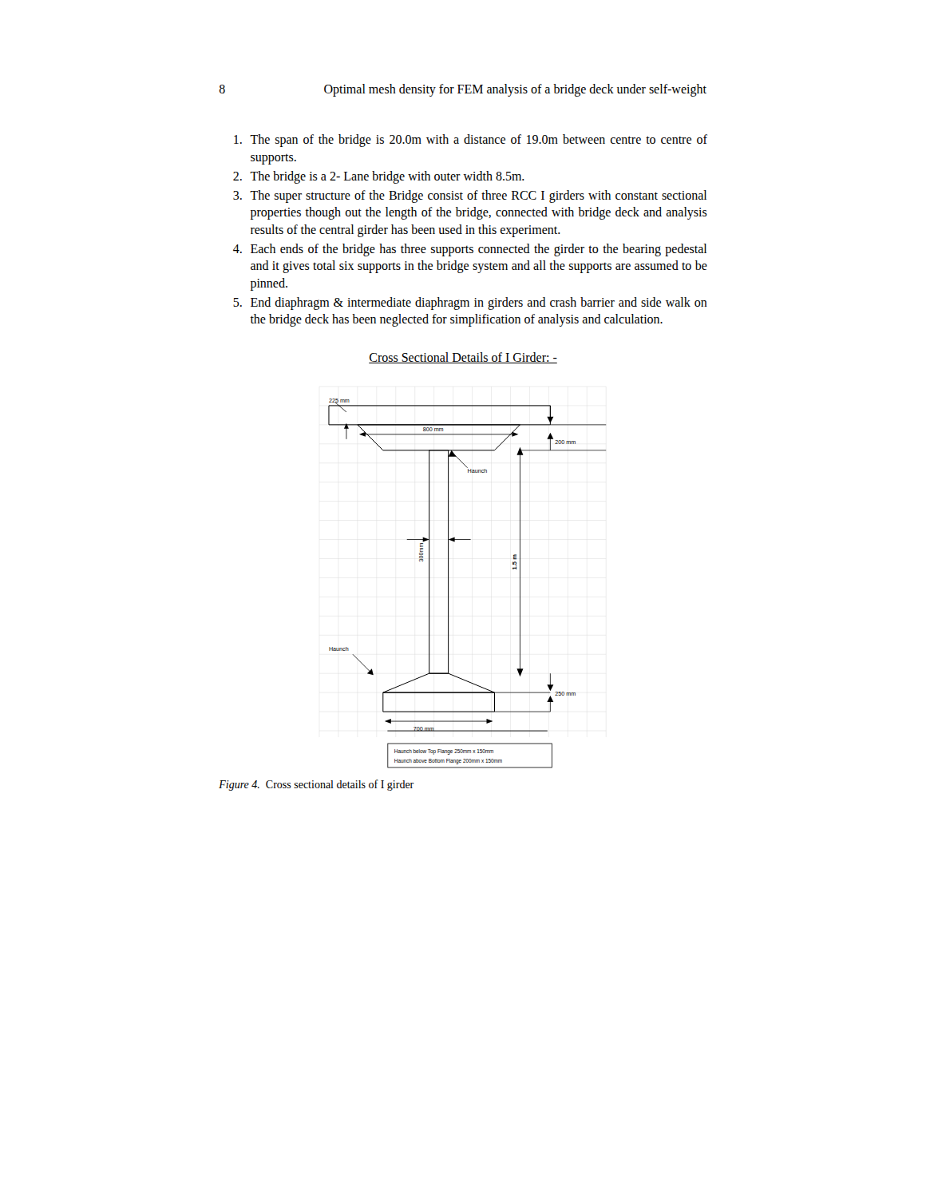8 Optimal mesh density for FEM analysis of a bridge deck under self-weight
The span of the bridge is 20.0m with a distance of 19.0m between centre to centre of supports.
The bridge is a 2- Lane bridge with outer width 8.5m.
The super structure of the Bridge consist of three RCC I girders with constant sectional properties though out the length of the bridge, connected with bridge deck and analysis results of the central girder has been used in this experiment.
Each ends of the bridge has three supports connected the girder to the bearing pedestal and it gives total six supports in the bridge system and all the supports are assumed to be pinned.
End diaphragm & intermediate diaphragm in girders and crash barrier and side walk on the bridge deck has been neglected for simplification of analysis and calculation.
Cross Sectional Details of I Girder: -
225 mm 800 mm 200 mm Haunch 300mm 1.5 m Haunch 250 mm 700 mm Haunch below Top Flange 250mm x 150mm Haunch above Bottom Flange 200mm x 150mm
Figure 4. Cross sectional details of I girder